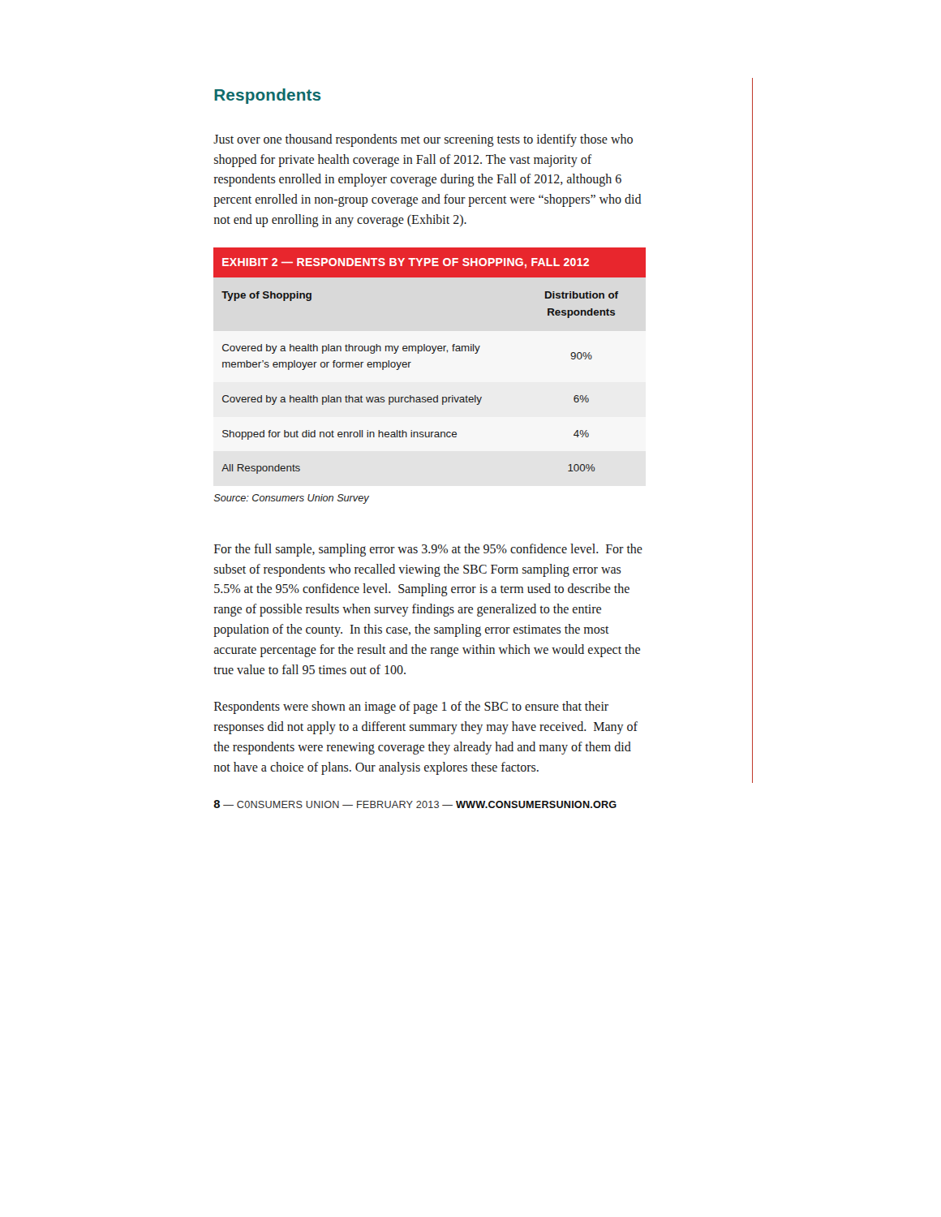Respondents
Just over one thousand respondents met our screening tests to identify those who shopped for private health coverage in Fall of 2012. The vast majority of respondents enrolled in employer coverage during the Fall of 2012, although 6 percent enrolled in non-group coverage and four percent were “shoppers” who did not end up enrolling in any coverage (Exhibit 2).
EXHIBIT 2 — RESPONDENTS BY TYPE OF SHOPPING, FALL 2012
| Type of Shopping | Distribution of Respondents |
| --- | --- |
| Covered by a health plan through my employer, family member’s employer or former employer | 90% |
| Covered by a health plan that was purchased privately | 6% |
| Shopped for but did not enroll in health insurance | 4% |
| All Respondents | 100% |
Source: Consumers Union Survey
For the full sample, sampling error was 3.9% at the 95% confidence level. For the subset of respondents who recalled viewing the SBC Form sampling error was 5.5% at the 95% confidence level. Sampling error is a term used to describe the range of possible results when survey findings are generalized to the entire population of the county. In this case, the sampling error estimates the most accurate percentage for the result and the range within which we would expect the true value to fall 95 times out of 100.
Respondents were shown an image of page 1 of the SBC to ensure that their responses did not apply to a different summary they may have received. Many of the respondents were renewing coverage they already had and many of them did not have a choice of plans. Our analysis explores these factors.
8 — C0NSUMERS UNION — FEBRUARY 2013 — WWW.CONSUMERSUNION.ORG